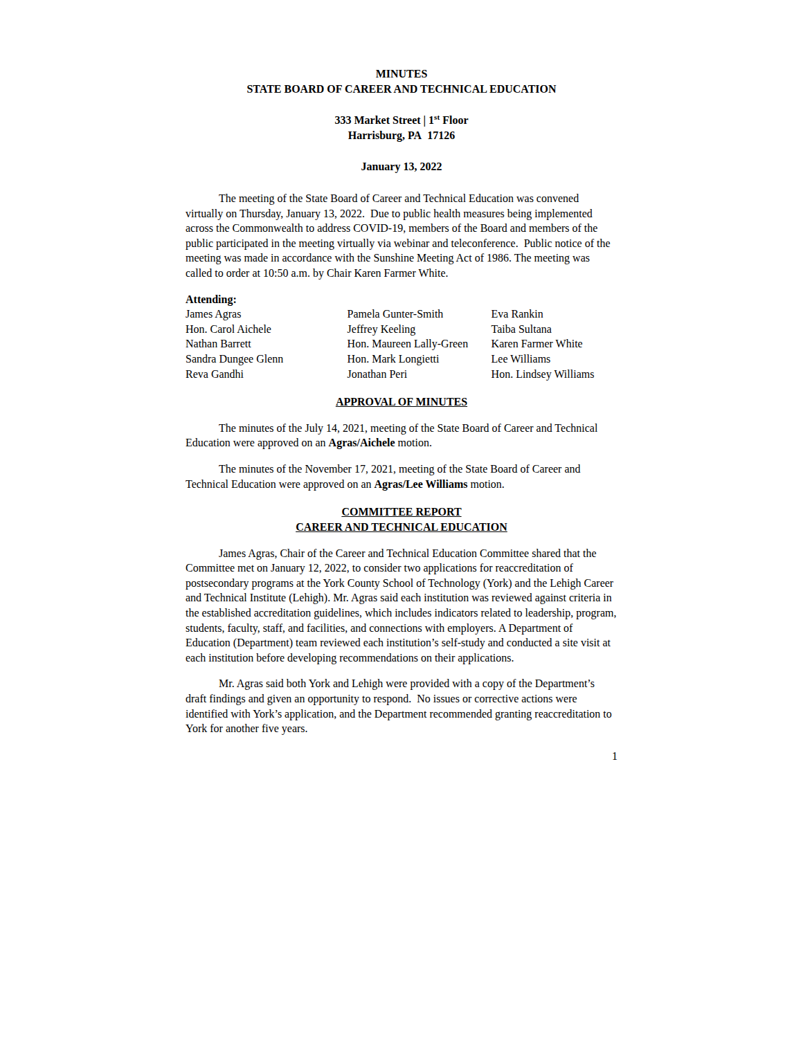MINUTES
STATE BOARD OF CAREER AND TECHNICAL EDUCATION
333 Market Street | 1st Floor
Harrisburg, PA 17126
January 13, 2022
The meeting of the State Board of Career and Technical Education was convened virtually on Thursday, January 13, 2022. Due to public health measures being implemented across the Commonwealth to address COVID-19, members of the Board and members of the public participated in the meeting virtually via webinar and teleconference. Public notice of the meeting was made in accordance with the Sunshine Meeting Act of 1986. The meeting was called to order at 10:50 a.m. by Chair Karen Farmer White.
Attending:
| James Agras | Pamela Gunter-Smith | Eva Rankin |
| Hon. Carol Aichele | Jeffrey Keeling | Taiba Sultana |
| Nathan Barrett | Hon. Maureen Lally-Green | Karen Farmer White |
| Sandra Dungee Glenn | Hon. Mark Longietti | Lee Williams |
| Reva Gandhi | Jonathan Peri | Hon. Lindsey Williams |
APPROVAL OF MINUTES
The minutes of the July 14, 2021, meeting of the State Board of Career and Technical Education were approved on an Agras/Aichele motion.
The minutes of the November 17, 2021, meeting of the State Board of Career and Technical Education were approved on an Agras/Lee Williams motion.
COMMITTEE REPORT
CAREER AND TECHNICAL EDUCATION
James Agras, Chair of the Career and Technical Education Committee shared that the Committee met on January 12, 2022, to consider two applications for reaccreditation of postsecondary programs at the York County School of Technology (York) and the Lehigh Career and Technical Institute (Lehigh). Mr. Agras said each institution was reviewed against criteria in the established accreditation guidelines, which includes indicators related to leadership, program, students, faculty, staff, and facilities, and connections with employers. A Department of Education (Department) team reviewed each institution’s self-study and conducted a site visit at each institution before developing recommendations on their applications.
Mr. Agras said both York and Lehigh were provided with a copy of the Department’s draft findings and given an opportunity to respond. No issues or corrective actions were identified with York’s application, and the Department recommended granting reaccreditation to York for another five years.
1